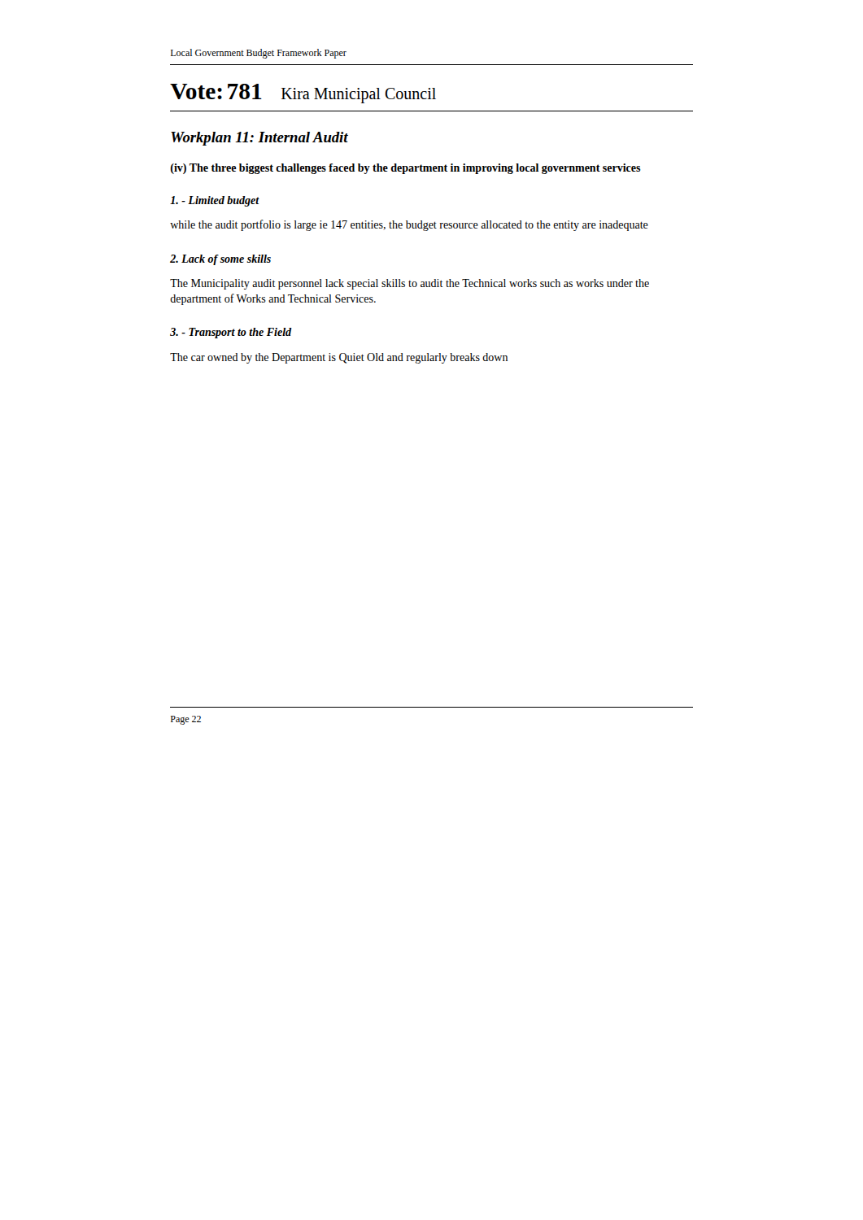Local Government Budget Framework Paper
Vote: 781 Kira Municipal Council
Workplan 11: Internal Audit
(iv) The three biggest challenges faced by the department in improving local government services
1. - Limited budget
while the audit portfolio is large ie 147 entities, the budget resource allocated to the entity are inadequate
2. Lack of some skills
The Municipality audit personnel lack special skills to audit the Technical works such as works under the department of Works and Technical Services.
3. - Transport to the Field
The car owned by the Department is Quiet Old and regularly breaks down
Page 22